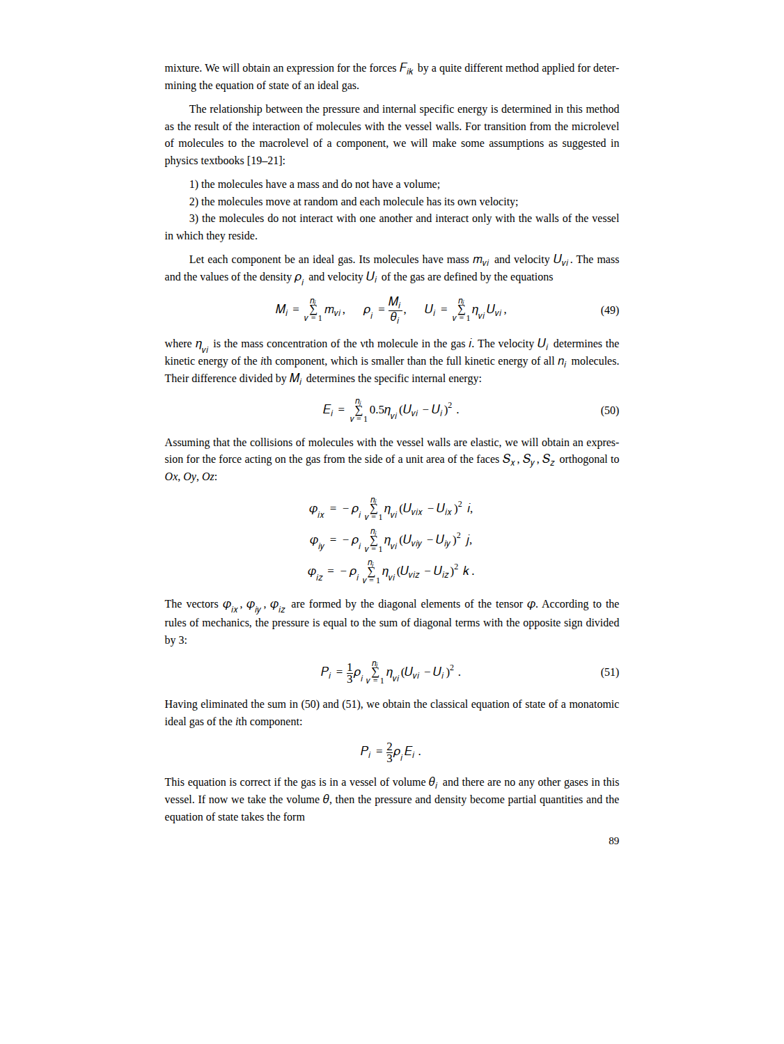mixture. We will obtain an expression for the forces Fik by a quite different method applied for determining the equation of state of an ideal gas.
The relationship between the pressure and internal specific energy is determined in this method as the result of the interaction of molecules with the vessel walls. For transition from the microlevel of molecules to the macrolevel of a component, we will make some assumptions as suggested in physics textbooks [19–21]:
the molecules have a mass and do not have a volume;
the molecules move at random and each molecule has its own velocity;
the molecules do not interact with one another and interact only with the walls of the vessel in which they reside.
Let each component be an ideal gas. Its molecules have mass mνi and velocity Uνi. The mass and the values of the density ρi and velocity Ui of the gas are defined by the equations
Mi = ∑ ν=1 ni mνi , ρi = Mi θi , Ui = ∑ ν=1 ni ηνi Uνi ,
(49)
where ηνi is the mass concentration of the νth molecule in the gas i. The velocity Ui determines the kinetic energy of the ith component, which is smaller than the full kinetic energy of all ni molecules. Their difference divided by Mi determines the specific internal energy:
Ei = ∑ ν=1 ni 0.5 ηνi ( Uνi − Ui ) 2 .
(50)
Assuming that the collisions of molecules with the vessel walls are elastic, we will obtain an expression for the force acting on the gas from the side of a unit area of the faces Sx, Sy, Sz orthogonal to Ox, Oy, Oz:
φix = − ρi ∑ ν=1 ni ηνi ( Uνix − Uix ) 2 i ,
φiy = − ρi ∑ ν=1 ni ηνi ( Uνiy − Uiy ) 2 j ,
φiz = − ρi ∑ ν=1 ni ηνi ( Uνiz − Uiz ) 2 k .
The vectors φix, φiy, φiz are formed by the diagonal elements of the tensor φ. According to the rules of mechanics, the pressure is equal to the sum of diagonal terms with the opposite sign divided by 3:
Pi = 13 ρi ∑ ν=1 ni ηνi ( Uνi − Ui ) 2 .
(51)
Having eliminated the sum in (50) and (51), we obtain the classical equation of state of a monatomic ideal gas of the ith component:
Pi = 23 ρi Ei .
This equation is correct if the gas is in a vessel of volume θi and there are no any other gases in this vessel. If now we take the volume θ, then the pressure and density become partial quantities and the equation of state takes the form
89